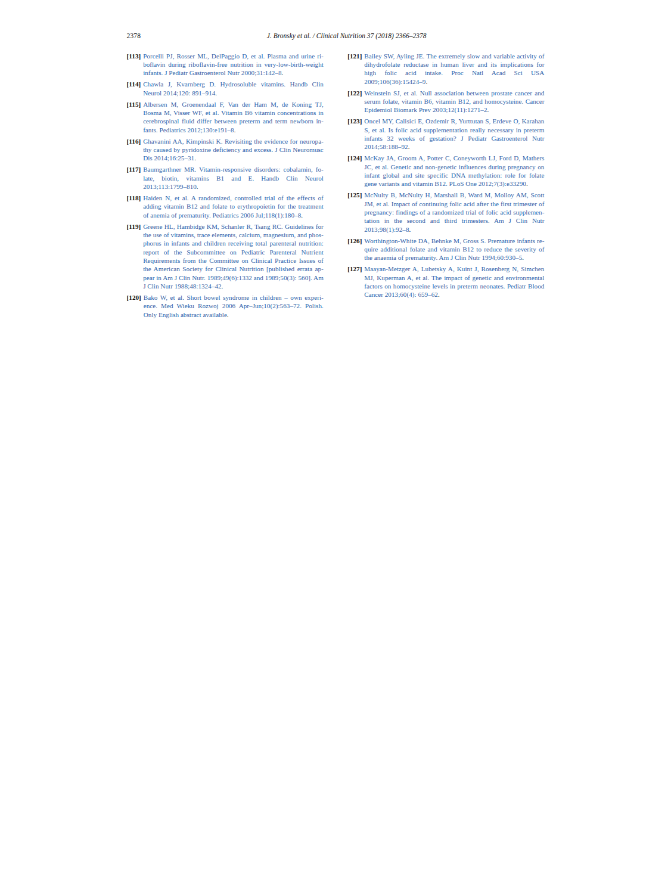2378
J. Bronsky et al. / Clinical Nutrition 37 (2018) 2366–2378
[113] Porcelli PJ, Rosser ML, DelPaggio D, et al. Plasma and urine riboflavin during riboflavin-free nutrition in very-low-birth-weight infants. J Pediatr Gastroenterol Nutr 2000;31:142–8.
[114] Chawla J, Kvarnberg D. Hydrosoluble vitamins. Handb Clin Neurol 2014;120: 891–914.
[115] Albersen M, Groenendaal F, Van der Ham M, de Koning TJ, Bosma M, Visser WF, et al. Vitamin B6 vitamin concentrations in cerebrospinal fluid differ between preterm and term newborn infants. Pediatrics 2012;130:e191–8.
[116] Ghavanini AA, Kimpinski K. Revisiting the evidence for neuropathy caused by pyridoxine deficiency and excess. J Clin Neuromusc Dis 2014;16:25–31.
[117] Baumgarthner MR. Vitamin-responsive disorders: cobalamin, folate, biotin, vitamins B1 and E. Handb Clin Neurol 2013;113:1799–810.
[118] Haiden N, et al. A randomized, controlled trial of the effects of adding vitamin B12 and folate to erythropoietin for the treatment of anemia of prematurity. Pediatrics 2006 Jul;118(1):180–8.
[119] Greene HL, Hambidge KM, Schanler R, Tsang RC. Guidelines for the use of vitamins, trace elements, calcium, magnesium, and phosphorus in infants and children receiving total parenteral nutrition: report of the Subcommittee on Pediatric Parenteral Nutrient Requirements from the Committee on Clinical Practice Issues of the American Society for Clinical Nutrition [published errata appear in Am J Clin Nutr. 1989;49(6):1332 and 1989;50(3): 560]. Am J Clin Nutr 1988;48:1324–42.
[120] Bako W, et al. Short bowel syndrome in children – own experience. Med Wieku Rozwoj 2006 Apr–Jun;10(2):563–72. Polish. Only English abstract available.
[121] Bailey SW, Ayling JE. The extremely slow and variable activity of dihydrofolate reductase in human liver and its implications for high folic acid intake. Proc Natl Acad Sci USA 2009;106(36):15424–9.
[122] Weinstein SJ, et al. Null association between prostate cancer and serum folate, vitamin B6, vitamin B12, and homocysteine. Cancer Epidemiol Biomark Prev 2003;12(11):1271–2.
[123] Oncel MY, Calisici E, Ozdemir R, Yurttutan S, Erdeve O, Karahan S, et al. Is folic acid supplementation really necessary in preterm infants 32 weeks of gestation? J Pediatr Gastroenterol Nutr 2014;58:188–92.
[124] McKay JA, Groom A, Potter C, Coneyworth LJ, Ford D, Mathers JC, et al. Genetic and non-genetic influences during pregnancy on infant global and site specific DNA methylation: role for folate gene variants and vitamin B12. PLoS One 2012;7(3):e33290.
[125] McNulty B, McNulty H, Marshall B, Ward M, Molloy AM, Scott JM, et al. Impact of continuing folic acid after the first trimester of pregnancy: findings of a randomized trial of folic acid supplementation in the second and third trimesters. Am J Clin Nutr 2013;98(1):92–8.
[126] Worthington-White DA, Behnke M, Gross S. Premature infants require additional folate and vitamin B12 to reduce the severity of the anaemia of prematurity. Am J Clin Nutr 1994;60:930–5.
[127] Maayan-Metzger A, Lubetsky A, Kuint J, Rosenberg N, Simchen MJ, Kuperman A, et al. The impact of genetic and environmental factors on homocysteine levels in preterm neonates. Pediatr Blood Cancer 2013;60(4): 659–62.